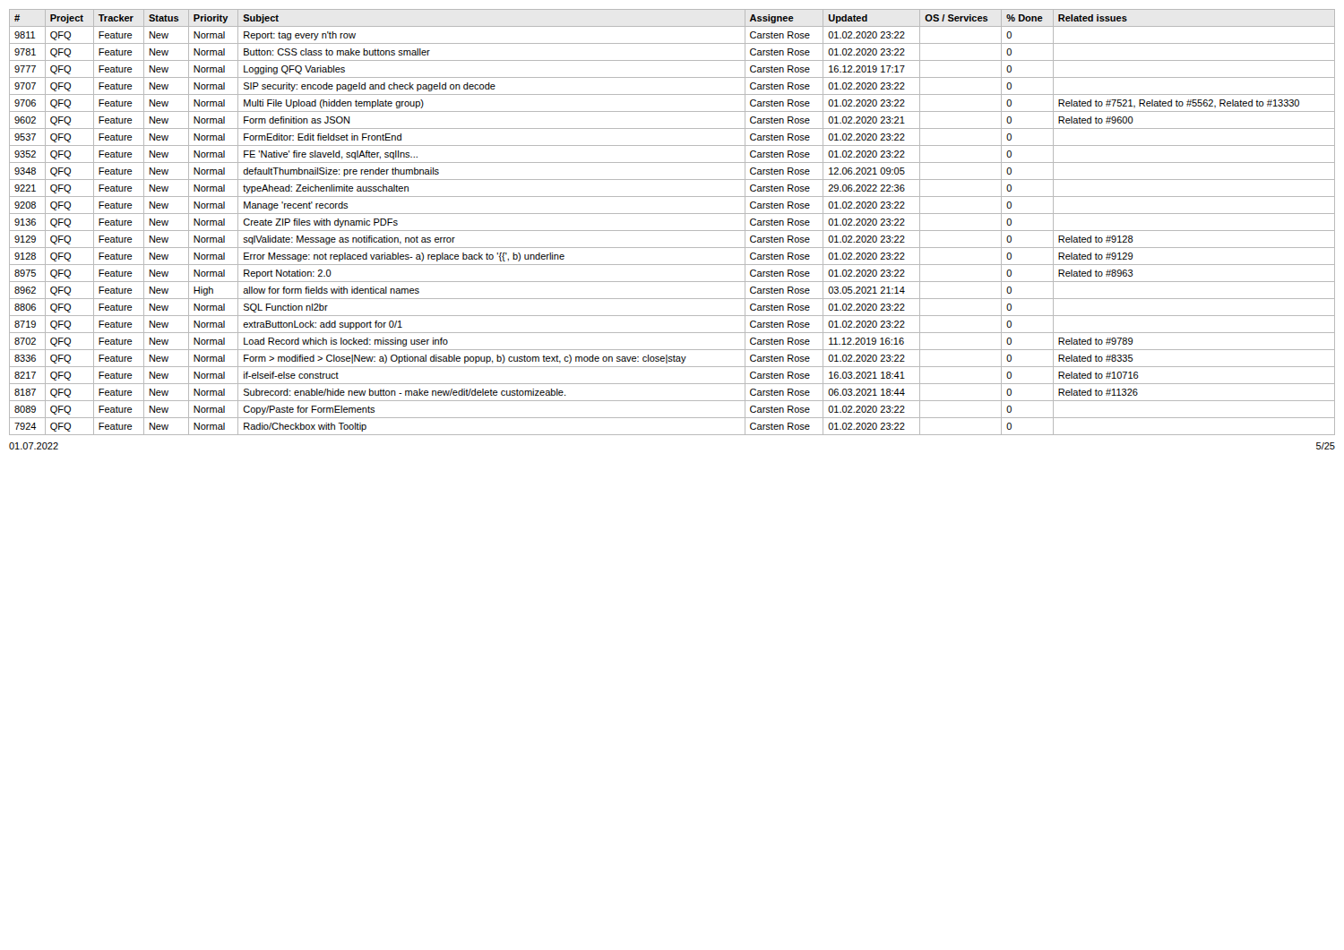| # | Project | Tracker | Status | Priority | Subject | Assignee | Updated | OS / Services | % Done | Related issues |
| --- | --- | --- | --- | --- | --- | --- | --- | --- | --- | --- |
| 9811 | QFQ | Feature | New | Normal | Report: tag every n'th row | Carsten Rose | 01.02.2020 23:22 | | 0 | |
| 9781 | QFQ | Feature | New | Normal | Button: CSS class to make buttons smaller | Carsten Rose | 01.02.2020 23:22 | | 0 | |
| 9777 | QFQ | Feature | New | Normal | Logging QFQ Variables | Carsten Rose | 16.12.2019 17:17 | | 0 | |
| 9707 | QFQ | Feature | New | Normal | SIP security: encode pageId and check pageId on decode | Carsten Rose | 01.02.2020 23:22 | | 0 | |
| 9706 | QFQ | Feature | New | Normal | Multi File Upload (hidden template group) | Carsten Rose | 01.02.2020 23:22 | | 0 | Related to #7521, Related to #5562, Related to #13330 |
| 9602 | QFQ | Feature | New | Normal | Form definition as JSON | Carsten Rose | 01.02.2020 23:21 | | 0 | Related to #9600 |
| 9537 | QFQ | Feature | New | Normal | FormEditor: Edit fieldset in FrontEnd | Carsten Rose | 01.02.2020 23:22 | | 0 | |
| 9352 | QFQ | Feature | New | Normal | FE 'Native' fire slaveId, sqlAfter, sqlIns... | Carsten Rose | 01.02.2020 23:22 | | 0 | |
| 9348 | QFQ | Feature | New | Normal | defaultThumbnailSize: pre render thumbnails | Carsten Rose | 12.06.2021 09:05 | | 0 | |
| 9221 | QFQ | Feature | New | Normal | typeAhead: Zeichenlimite ausschalten | Carsten Rose | 29.06.2022 22:36 | | 0 | |
| 9208 | QFQ | Feature | New | Normal | Manage 'recent' records | Carsten Rose | 01.02.2020 23:22 | | 0 | |
| 9136 | QFQ | Feature | New | Normal | Create ZIP files with dynamic PDFs | Carsten Rose | 01.02.2020 23:22 | | 0 | |
| 9129 | QFQ | Feature | New | Normal | sqlValidate: Message as notification, not as error | Carsten Rose | 01.02.2020 23:22 | | 0 | Related to #9128 |
| 9128 | QFQ | Feature | New | Normal | Error Message: not replaced variables- a) replace back to '{{', b) underline | Carsten Rose | 01.02.2020 23:22 | | 0 | Related to #9129 |
| 8975 | QFQ | Feature | New | Normal | Report Notation: 2.0 | Carsten Rose | 01.02.2020 23:22 | | 0 | Related to #8963 |
| 8962 | QFQ | Feature | New | High | allow for form fields with identical names | Carsten Rose | 03.05.2021 21:14 | | 0 | |
| 8806 | QFQ | Feature | New | Normal | SQL Function nl2br | Carsten Rose | 01.02.2020 23:22 | | 0 | |
| 8719 | QFQ | Feature | New | Normal | extraButtonLock: add support for 0/1 | Carsten Rose | 01.02.2020 23:22 | | 0 | |
| 8702 | QFQ | Feature | New | Normal | Load Record which is locked: missing user info | Carsten Rose | 11.12.2019 16:16 | | 0 | Related to #9789 |
| 8336 | QFQ | Feature | New | Normal | Form > modified > Close/New: a) Optional disable popup, b) custom text, c) mode on save: close/stay | Carsten Rose | 01.02.2020 23:22 | | 0 | Related to #8335 |
| 8217 | QFQ | Feature | New | Normal | if-elseif-else construct | Carsten Rose | 16.03.2021 18:41 | | 0 | Related to #10716 |
| 8187 | QFQ | Feature | New | Normal | Subrecord: enable/hide new button - make new/edit/delete customizeable. | Carsten Rose | 06.03.2021 18:44 | | 0 | Related to #11326 |
| 8089 | QFQ | Feature | New | Normal | Copy/Paste for FormElements | Carsten Rose | 01.02.2020 23:22 | | 0 | |
| 7924 | QFQ | Feature | New | Normal | Radio/Checkbox with Tooltip | Carsten Rose | 01.02.2020 23:22 | | 0 | |
01.07.2022 5/25